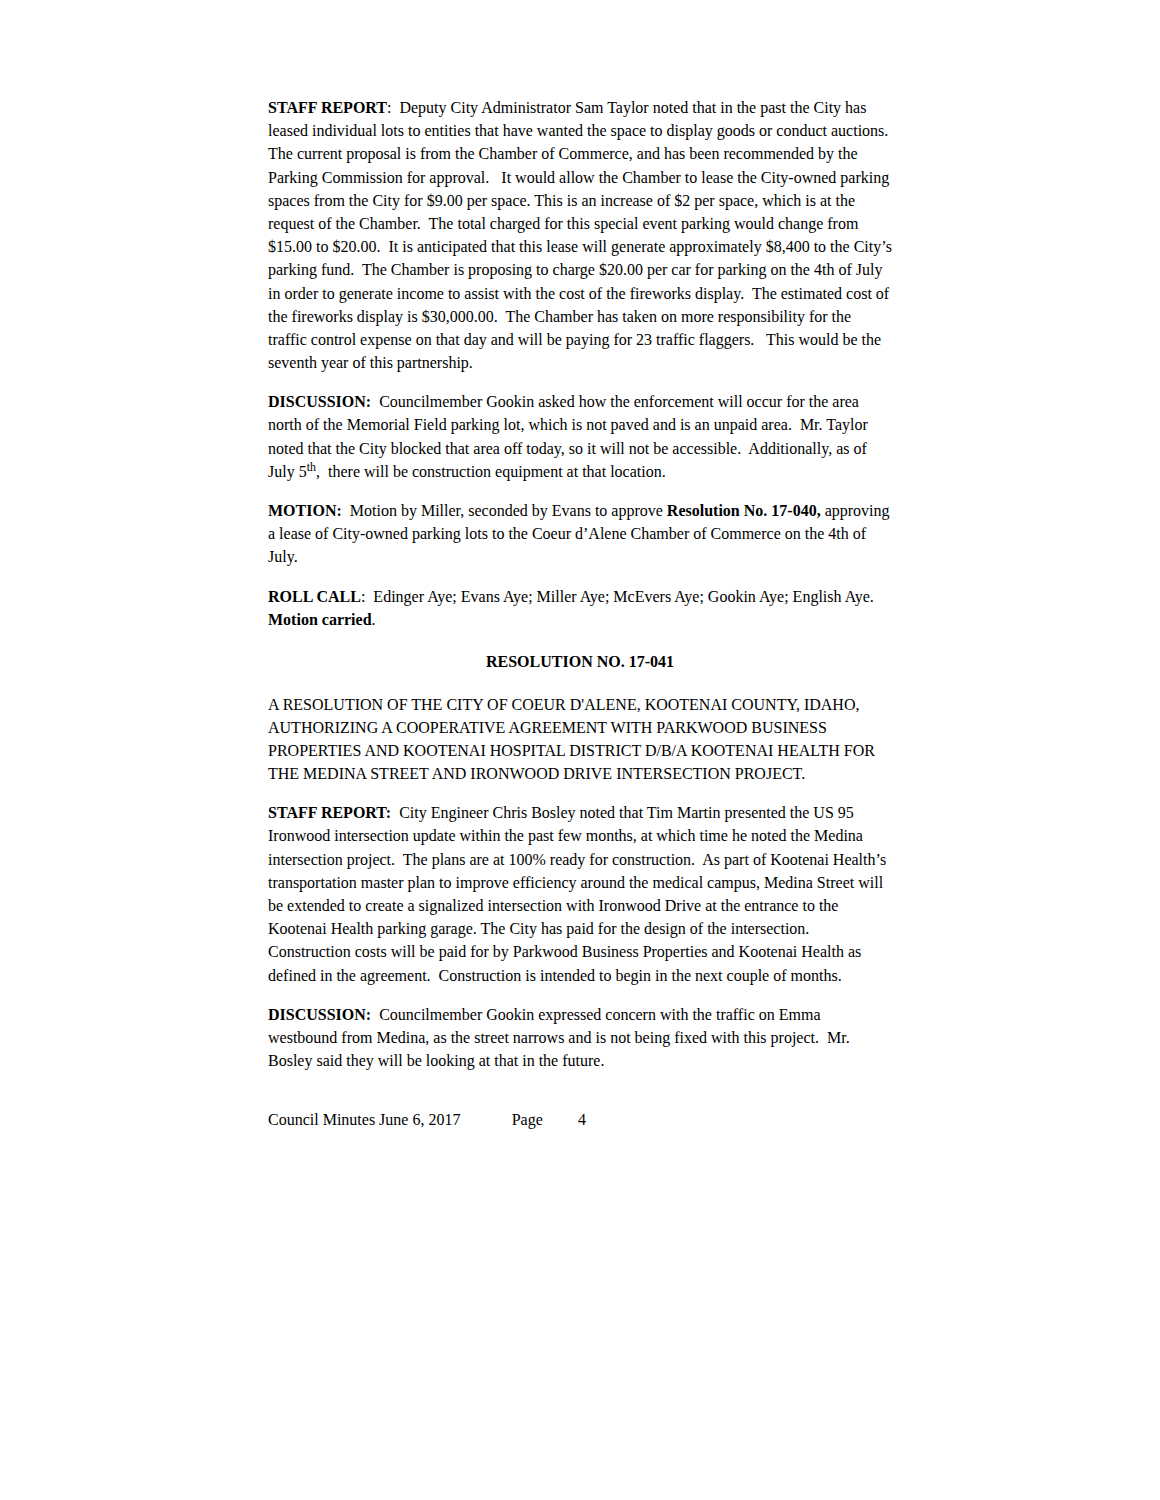STAFF REPORT: Deputy City Administrator Sam Taylor noted that in the past the City has leased individual lots to entities that have wanted the space to display goods or conduct auctions. The current proposal is from the Chamber of Commerce, and has been recommended by the Parking Commission for approval. It would allow the Chamber to lease the City-owned parking spaces from the City for $9.00 per space. This is an increase of $2 per space, which is at the request of the Chamber. The total charged for this special event parking would change from $15.00 to $20.00. It is anticipated that this lease will generate approximately $8,400 to the City’s parking fund. The Chamber is proposing to charge $20.00 per car for parking on the 4th of July in order to generate income to assist with the cost of the fireworks display. The estimated cost of the fireworks display is $30,000.00. The Chamber has taken on more responsibility for the traffic control expense on that day and will be paying for 23 traffic flaggers. This would be the seventh year of this partnership.
DISCUSSION: Councilmember Gookin asked how the enforcement will occur for the area north of the Memorial Field parking lot, which is not paved and is an unpaid area. Mr. Taylor noted that the City blocked that area off today, so it will not be accessible. Additionally, as of July 5th, there will be construction equipment at that location.
MOTION: Motion by Miller, seconded by Evans to approve Resolution No. 17-040, approving a lease of City-owned parking lots to the Coeur d’Alene Chamber of Commerce on the 4th of July.
ROLL CALL: Edinger Aye; Evans Aye; Miller Aye; McEvers Aye; Gookin Aye; English Aye. Motion carried.
RESOLUTION NO. 17-041
A RESOLUTION OF THE CITY OF COEUR D'ALENE, KOOTENAI COUNTY, IDAHO, AUTHORIZING A COOPERATIVE AGREEMENT WITH PARKWOOD BUSINESS PROPERTIES AND KOOTENAI HOSPITAL DISTRICT D/B/A KOOTENAI HEALTH FOR THE MEDINA STREET AND IRONWOOD DRIVE INTERSECTION PROJECT.
STAFF REPORT: City Engineer Chris Bosley noted that Tim Martin presented the US 95 Ironwood intersection update within the past few months, at which time he noted the Medina intersection project. The plans are at 100% ready for construction. As part of Kootenai Health’s transportation master plan to improve efficiency around the medical campus, Medina Street will be extended to create a signalized intersection with Ironwood Drive at the entrance to the Kootenai Health parking garage. The City has paid for the design of the intersection. Construction costs will be paid for by Parkwood Business Properties and Kootenai Health as defined in the agreement. Construction is intended to begin in the next couple of months.
DISCUSSION: Councilmember Gookin expressed concern with the traffic on Emma westbound from Medina, as the street narrows and is not being fixed with this project. Mr. Bosley said they will be looking at that in the future.
Council Minutes June 6, 2017 Page 4